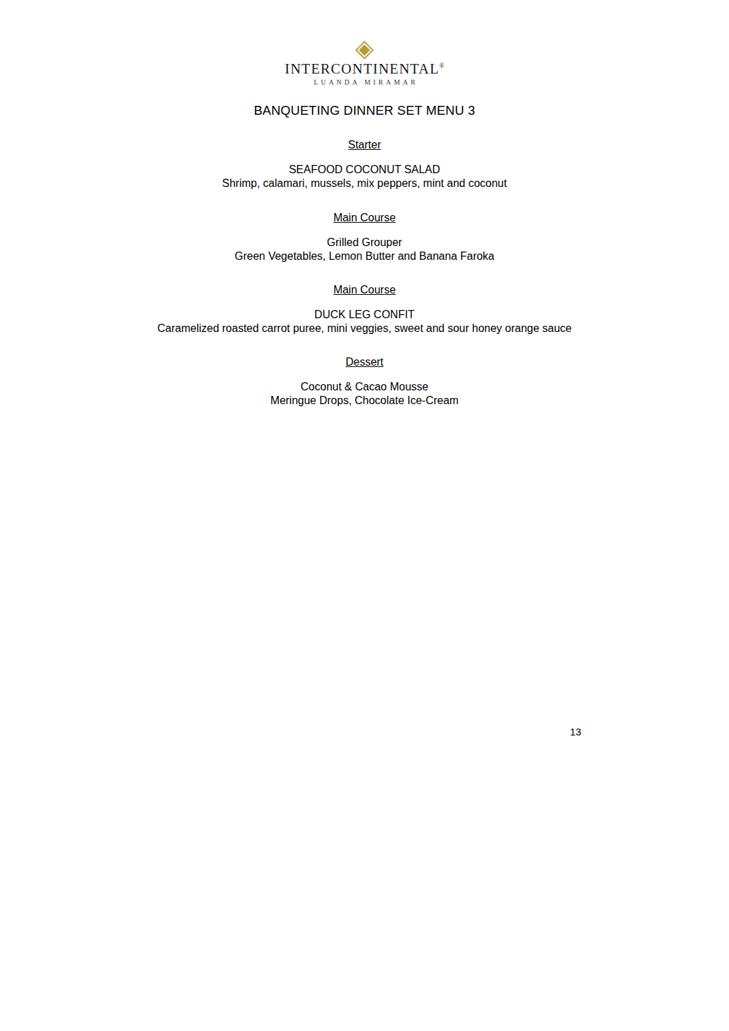◈ InterContinental® Luanda Miramar
BANQUETING DINNER SET MENU 3
Starter
SEAFOOD COCONUT SALAD
Shrimp, calamari, mussels, mix peppers, mint and coconut
Main Course
Grilled Grouper
Green Vegetables, Lemon Butter and Banana Faroka
Main Course
DUCK LEG CONFIT
Caramelized roasted carrot puree, mini veggies, sweet and sour honey orange sauce
Dessert
Coconut & Cacao Mousse
Meringue Drops, Chocolate Ice-Cream
13